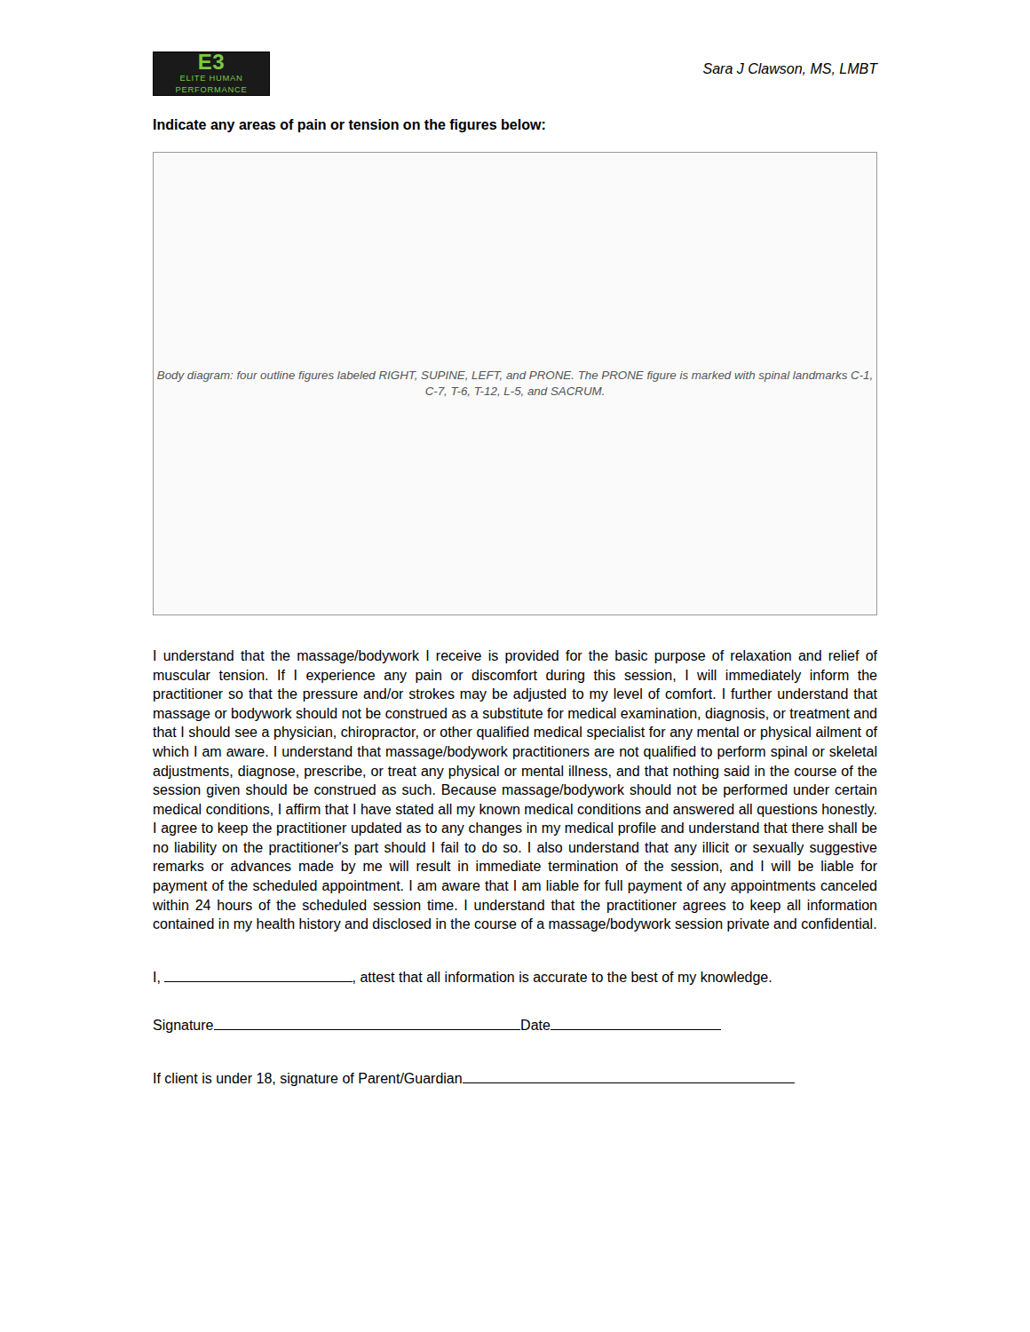E3 ELITE HUMAN PERFORMANCE
Sara J Clawson, MS, LMBT
Indicate any areas of pain or tension on the figures below:
Body diagram: four outline figures labeled RIGHT, SUPINE, LEFT, and PRONE. The PRONE figure is marked with spinal landmarks C-1, C-7, T-6, T-12, L-5, and SACRUM.
I understand that the massage/bodywork I receive is provided for the basic purpose of relaxation and relief of muscular tension. If I experience any pain or discomfort during this session, I will immediately inform the practitioner so that the pressure and/or strokes may be adjusted to my level of comfort. I further understand that massage or bodywork should not be construed as a substitute for medical examination, diagnosis, or treatment and that I should see a physician, chiropractor, or other qualified medical specialist for any mental or physical ailment of which I am aware. I understand that massage/bodywork practitioners are not qualified to perform spinal or skeletal adjustments, diagnose, prescribe, or treat any physical or mental illness, and that nothing said in the course of the session given should be construed as such. Because massage/bodywork should not be performed under certain medical conditions, I affirm that I have stated all my known medical conditions and answered all questions honestly. I agree to keep the practitioner updated as to any changes in my medical profile and understand that there shall be no liability on the practitioner's part should I fail to do so. I also understand that any illicit or sexually suggestive remarks or advances made by me will result in immediate termination of the session, and I will be liable for payment of the scheduled appointment. I am aware that I am liable for full payment of any appointments canceled within 24 hours of the scheduled session time. I understand that the practitioner agrees to keep all information contained in my health history and disclosed in the course of a massage/bodywork session private and confidential.
I, , attest that all information is accurate to the best of my knowledge.
Signature Date
If client is under 18, signature of Parent/Guardian